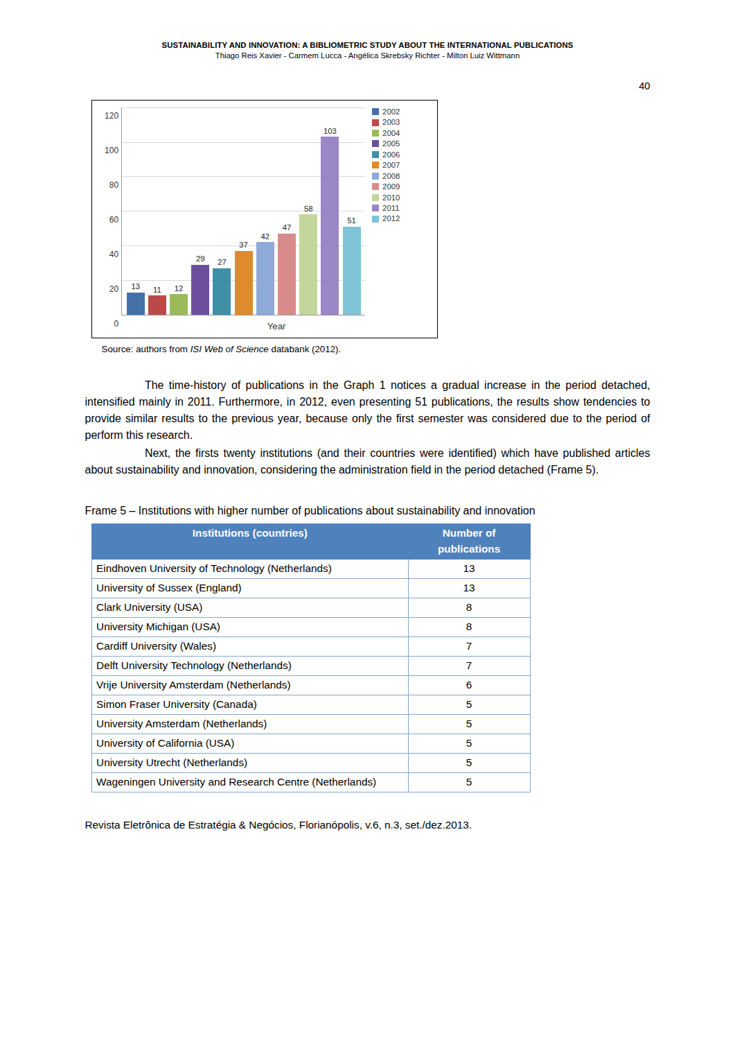SUSTAINABILITY AND INNOVATION: A BIBLIOMETRIC STUDY ABOUT THE INTERNATIONAL PUBLICATIONS
Thiago Reis Xavier - Carmem Lucca - Angélica Skrebsky Richter - Milton Luiz Wittmann
40
120 100 80 60 40 20 0
13
11
12
29
27
37
42
47
58
103
51
2002
2003
2004
2005
2006
2007
2008
2009
2010
2011
2012
Year
Source: authors from ISI Web of Science databank (2012).
The time-history of publications in the Graph 1 notices a gradual increase in the period detached, intensified mainly in 2011. Furthermore, in 2012, even presenting 51 publications, the results show tendencies to provide similar results to the previous year, because only the first semester was considered due to the period of perform this research.
Next, the firsts twenty institutions (and their countries were identified) which have published articles about sustainability and innovation, considering the administration field in the period detached (Frame 5).
Frame 5 – Institutions with higher number of publications about sustainability and innovation
| Institutions (countries) | Number of publications |
| --- | --- |
| Eindhoven University of Technology (Netherlands) | 13 |
| University of Sussex (England) | 13 |
| Clark University (USA) | 8 |
| University Michigan (USA) | 8 |
| Cardiff University (Wales) | 7 |
| Delft University Technology (Netherlands) | 7 |
| Vrije University Amsterdam (Netherlands) | 6 |
| Simon Fraser University (Canada) | 5 |
| University Amsterdam (Netherlands) | 5 |
| University of California (USA) | 5 |
| University Utrecht (Netherlands) | 5 |
| Wageningen University and Research Centre (Netherlands) | 5 |
Revista Eletrônica de Estratégia & Negócios, Florianópolis, v.6, n.3, set./dez.2013.